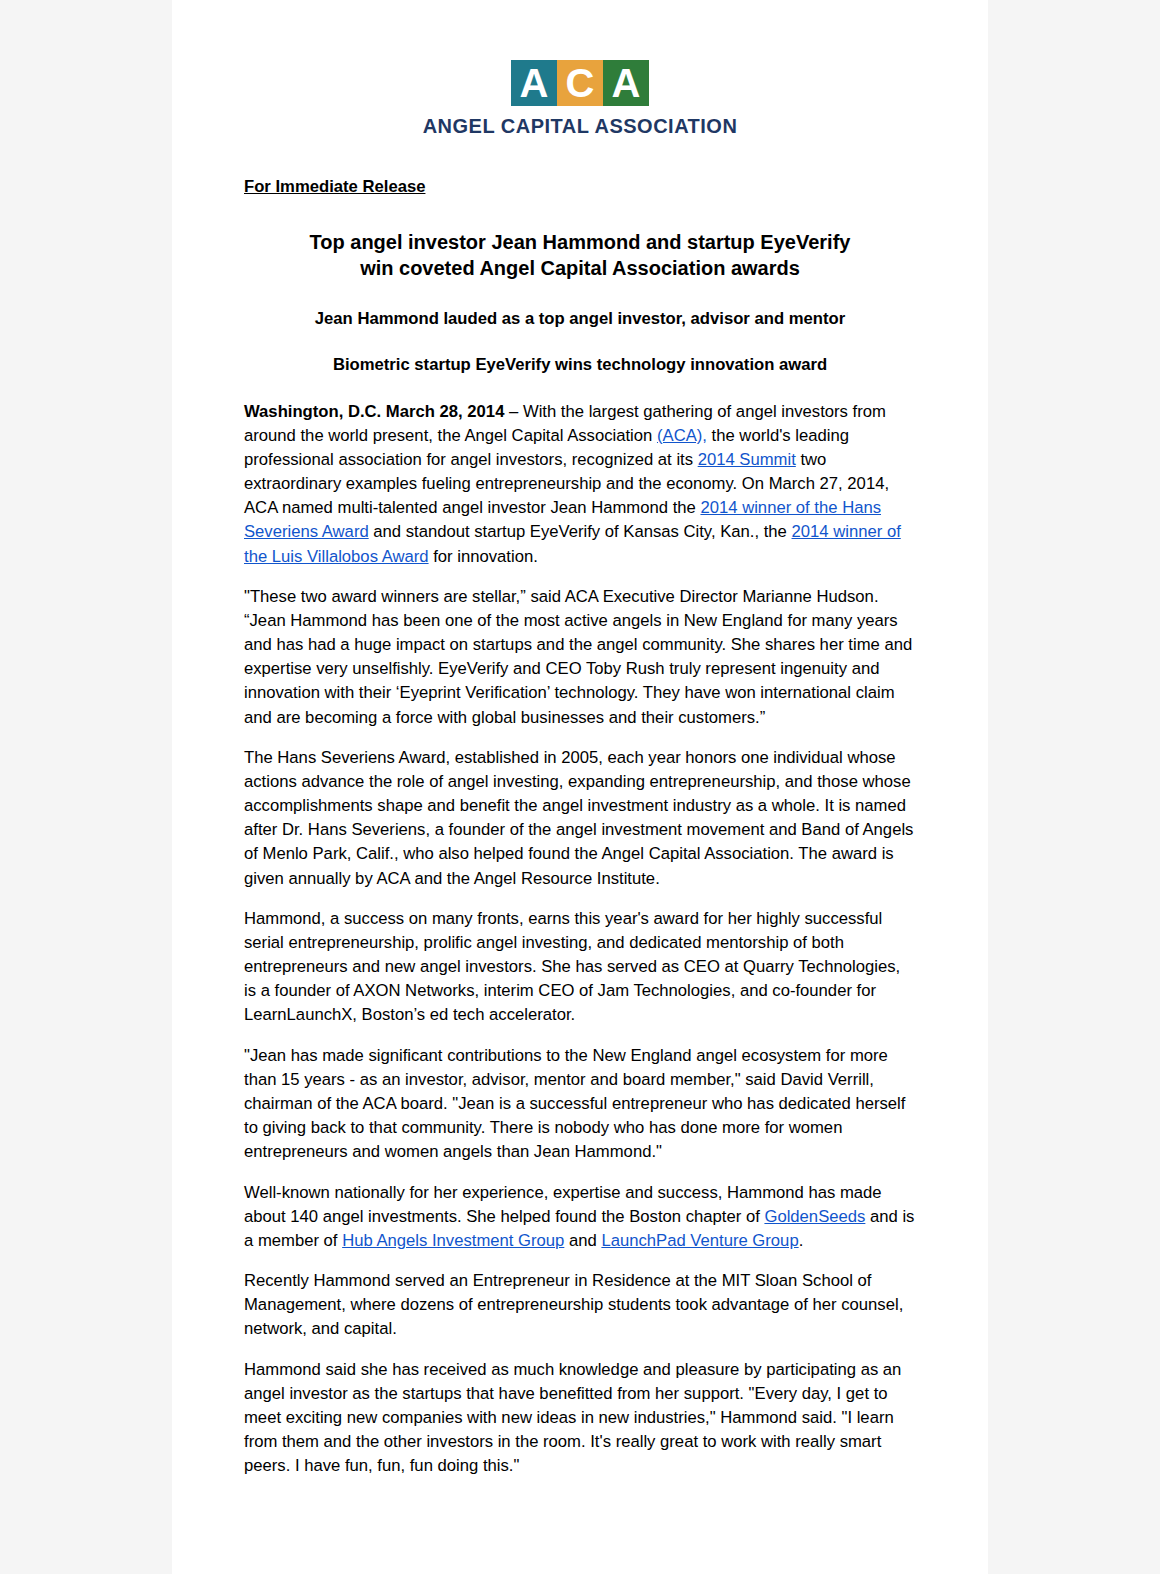ACA ANGEL CAPITAL ASSOCIATION
For Immediate Release
Top angel investor Jean Hammond and startup EyeVerify
win coveted Angel Capital Association awards
Jean Hammond lauded as a top angel investor, advisor and mentor
Biometric startup EyeVerify wins technology innovation award
Washington, D.C. March 28, 2014 – With the largest gathering of angel investors from around the world present, the Angel Capital Association (ACA), the world's leading professional association for angel investors, recognized at its 2014 Summit two extraordinary examples fueling entrepreneurship and the economy. On March 27, 2014, ACA named multi-talented angel investor Jean Hammond the 2014 winner of the Hans Severiens Award and standout startup EyeVerify of Kansas City, Kan., the 2014 winner of the Luis Villalobos Award for innovation.
"These two award winners are stellar,” said ACA Executive Director Marianne Hudson. “Jean Hammond has been one of the most active angels in New England for many years and has had a huge impact on startups and the angel community. She shares her time and expertise very unselfishly. EyeVerify and CEO Toby Rush truly represent ingenuity and innovation with their ‘Eyeprint Verification’ technology. They have won international claim and are becoming a force with global businesses and their customers.”
The Hans Severiens Award, established in 2005, each year honors one individual whose actions advance the role of angel investing, expanding entrepreneurship, and those whose accomplishments shape and benefit the angel investment industry as a whole. It is named after Dr. Hans Severiens, a founder of the angel investment movement and Band of Angels of Menlo Park, Calif., who also helped found the Angel Capital Association. The award is given annually by ACA and the Angel Resource Institute.
Hammond, a success on many fronts, earns this year's award for her highly successful serial entrepreneurship, prolific angel investing, and dedicated mentorship of both entrepreneurs and new angel investors. She has served as CEO at Quarry Technologies, is a founder of AXON Networks, interim CEO of Jam Technologies, and co-founder for LearnLaunchX, Boston’s ed tech accelerator.
"Jean has made significant contributions to the New England angel ecosystem for more than 15 years - as an investor, advisor, mentor and board member," said David Verrill, chairman of the ACA board. "Jean is a successful entrepreneur who has dedicated herself to giving back to that community. There is nobody who has done more for women entrepreneurs and women angels than Jean Hammond."
Well-known nationally for her experience, expertise and success, Hammond has made about 140 angel investments. She helped found the Boston chapter of GoldenSeeds and is a member of Hub Angels Investment Group and LaunchPad Venture Group.
Recently Hammond served an Entrepreneur in Residence at the MIT Sloan School of Management, where dozens of entrepreneurship students took advantage of her counsel, network, and capital.
Hammond said she has received as much knowledge and pleasure by participating as an angel investor as the startups that have benefitted from her support. "Every day, I get to meet exciting new companies with new ideas in new industries," Hammond said. "I learn from them and the other investors in the room. It's really great to work with really smart peers. I have fun, fun, fun doing this."